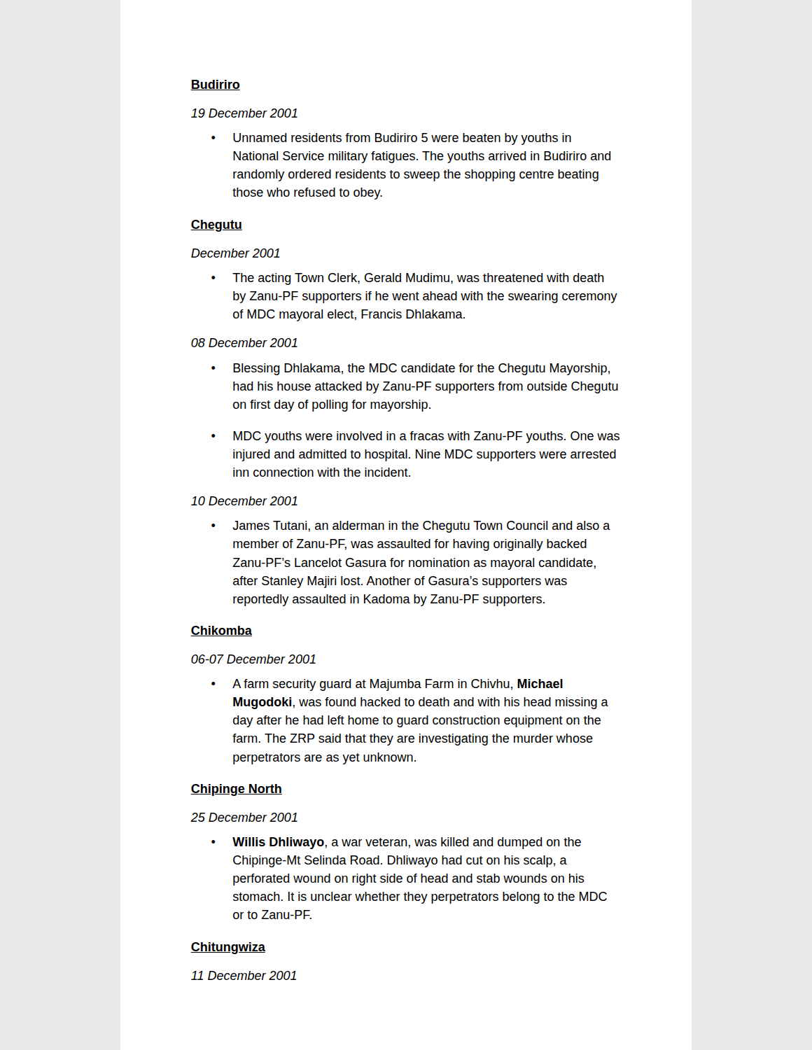Budiriro
19 December 2001
Unnamed residents from Budiriro 5 were beaten by youths in National Service military fatigues. The youths arrived in Budiriro and randomly ordered residents to sweep the shopping centre beating those who refused to obey.
Chegutu
December 2001
The acting Town Clerk, Gerald Mudimu, was threatened with death by Zanu-PF supporters if he went ahead with the swearing ceremony of MDC mayoral elect, Francis Dhlakama.
08 December 2001
Blessing Dhlakama, the MDC candidate for the Chegutu Mayorship, had his house attacked by Zanu-PF supporters from outside Chegutu on first day of polling for mayorship.
MDC youths were involved in a fracas with Zanu-PF youths. One was injured and admitted to hospital. Nine MDC supporters were arrested inn connection with the incident.
10 December 2001
James Tutani, an alderman in the Chegutu Town Council and also a member of Zanu-PF, was assaulted for having originally backed Zanu-PF’s Lancelot Gasura for nomination as mayoral candidate, after Stanley Majiri lost. Another of Gasura’s supporters was reportedly assaulted in Kadoma by Zanu-PF supporters.
Chikomba
06-07 December 2001
A farm security guard at Majumba Farm in Chivhu, Michael Mugodoki, was found hacked to death and with his head missing a day after he had left home to guard construction equipment on the farm. The ZRP said that they are investigating the murder whose perpetrators are as yet unknown.
Chipinge North
25 December 2001
Willis Dhliwayo, a war veteran, was killed and dumped on the Chipinge-Mt Selinda Road. Dhliwayo had cut on his scalp, a perforated wound on right side of head and stab wounds on his stomach. It is unclear whether they perpetrators belong to the MDC or to Zanu-PF.
Chitungwiza
11 December 2001